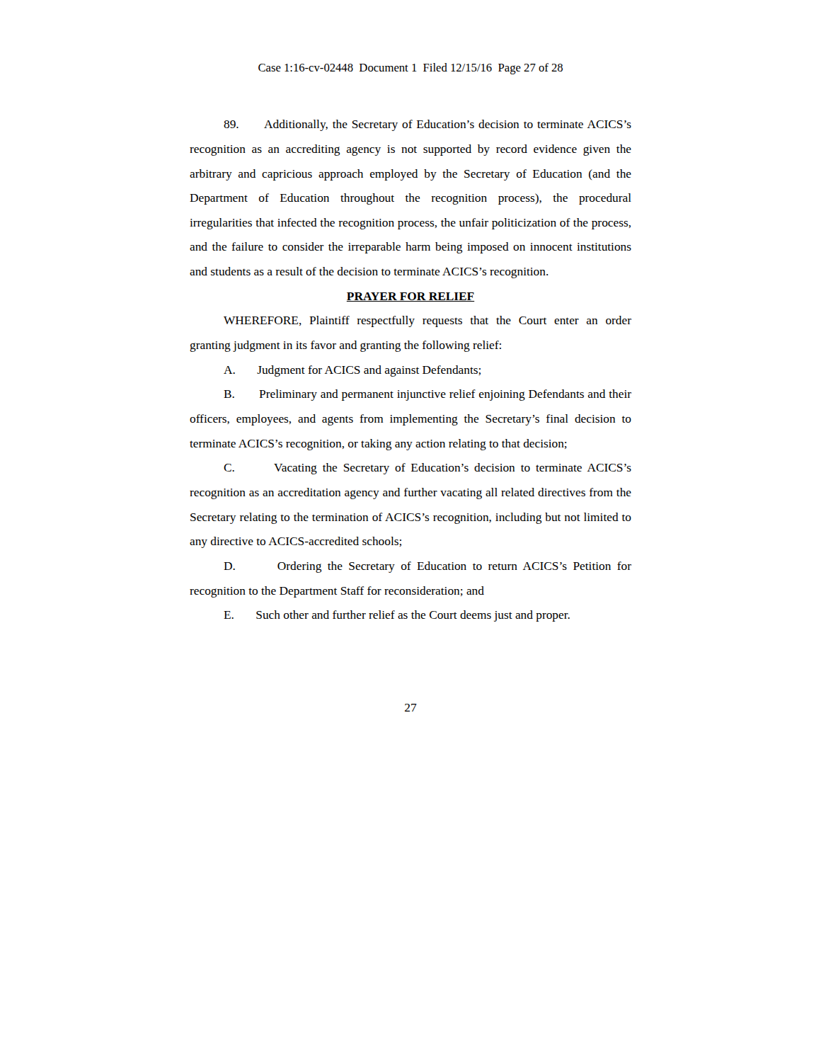Case 1:16-cv-02448 Document 1 Filed 12/15/16 Page 27 of 28
89. Additionally, the Secretary of Education’s decision to terminate ACICS’s recognition as an accrediting agency is not supported by record evidence given the arbitrary and capricious approach employed by the Secretary of Education (and the Department of Education throughout the recognition process), the procedural irregularities that infected the recognition process, the unfair politicization of the process, and the failure to consider the irreparable harm being imposed on innocent institutions and students as a result of the decision to terminate ACICS’s recognition.
PRAYER FOR RELIEF
WHEREFORE, Plaintiff respectfully requests that the Court enter an order granting judgment in its favor and granting the following relief:
A. Judgment for ACICS and against Defendants;
B. Preliminary and permanent injunctive relief enjoining Defendants and their officers, employees, and agents from implementing the Secretary’s final decision to terminate ACICS’s recognition, or taking any action relating to that decision;
C. Vacating the Secretary of Education’s decision to terminate ACICS’s recognition as an accreditation agency and further vacating all related directives from the Secretary relating to the termination of ACICS’s recognition, including but not limited to any directive to ACICS-accredited schools;
D. Ordering the Secretary of Education to return ACICS’s Petition for recognition to the Department Staff for reconsideration; and
E. Such other and further relief as the Court deems just and proper.
27